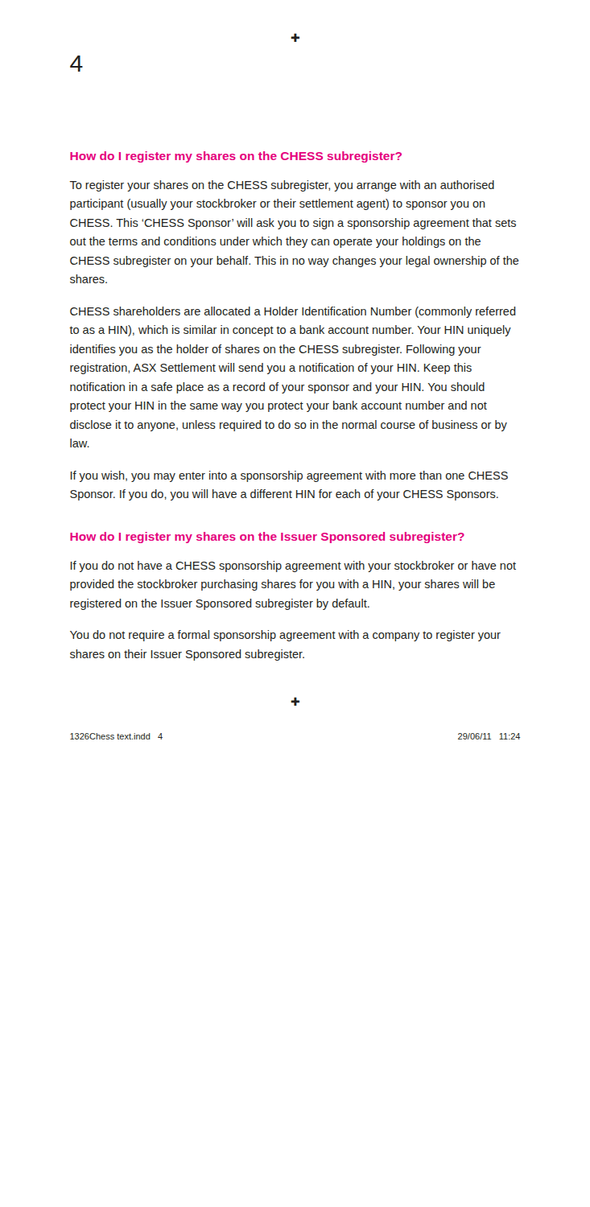✚
4
How do I register my shares on the CHESS subregister?
To register your shares on the CHESS subregister, you arrange with an authorised participant (usually your stockbroker or their settlement agent) to sponsor you on CHESS. This ‘CHESS Sponsor’ will ask you to sign a sponsorship agreement that sets out the terms and conditions under which they can operate your holdings on the CHESS subregister on your behalf. This in no way changes your legal ownership of the shares.
CHESS shareholders are allocated a Holder Identification Number (commonly referred to as a HIN), which is similar in concept to a bank account number. Your HIN uniquely identifies you as the holder of shares on the CHESS subregister. Following your registration, ASX Settlement will send you a notification of your HIN. Keep this notification in a safe place as a record of your sponsor and your HIN. You should protect your HIN in the same way you protect your bank account number and not disclose it to anyone, unless required to do so in the normal course of business or by law.
If you wish, you may enter into a sponsorship agreement with more than one CHESS Sponsor. If you do, you will have a different HIN for each of your CHESS Sponsors.
How do I register my shares on the Issuer Sponsored subregister?
If you do not have a CHESS sponsorship agreement with your stockbroker or have not provided the stockbroker purchasing shares for you with a HIN, your shares will be registered on the Issuer Sponsored subregister by default.
You do not require a formal sponsorship agreement with a company to register your shares on their Issuer Sponsored subregister.
✚
1326Chess text.indd 4
29/06/11 11:24